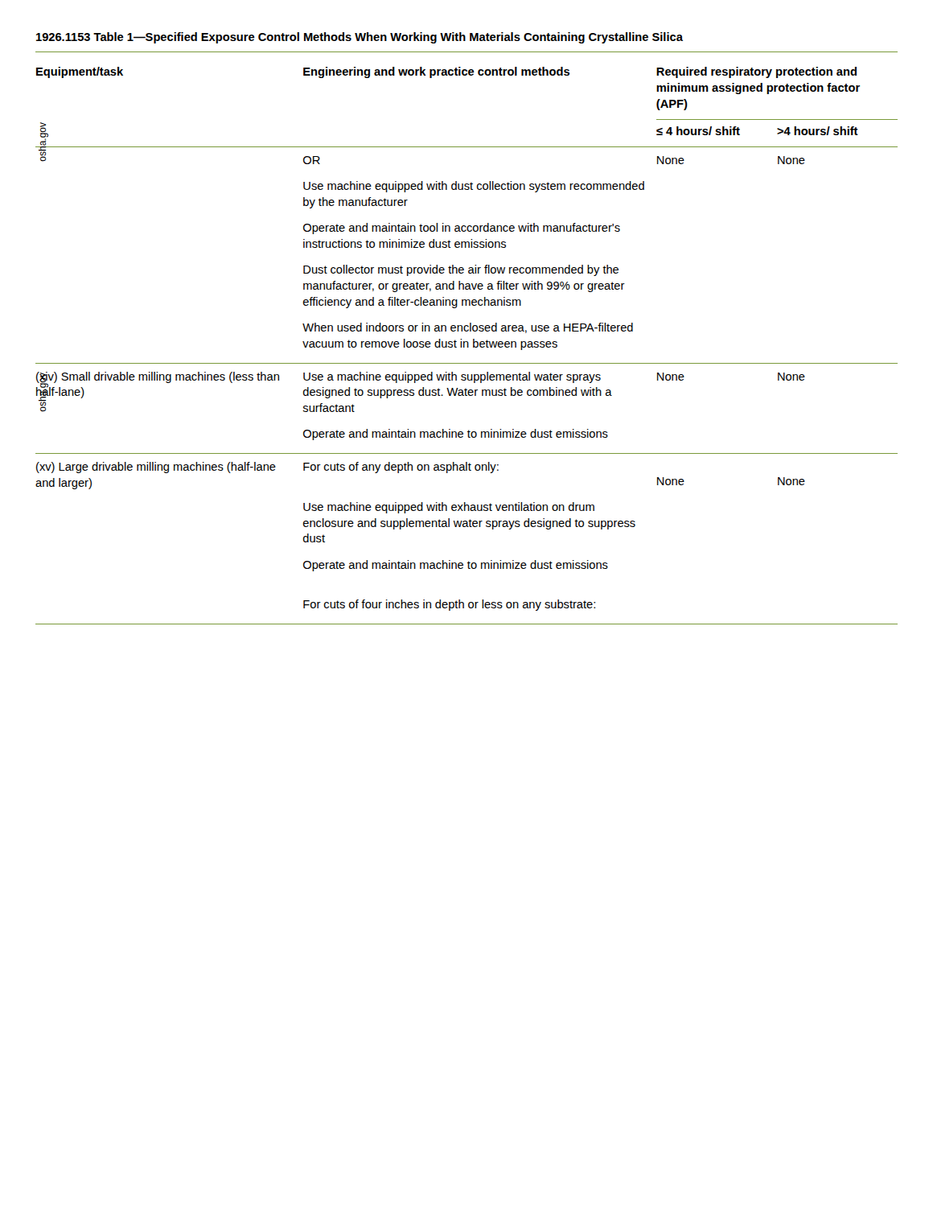1926.1153 Table 1—Specified Exposure Control Methods When Working With Materials Containing Crystalline Silica
| Equipment/task | Engineering and work practice control methods | Required respiratory protection and minimum assigned protection factor (APF) |
| --- | --- | --- |
| ≤ 4 hours/ shift | >4 hours/ shift |
| osha.gov | OR Use machine equipped with dust collection system recommended by the manufacturer Operate and maintain tool in accordance with manufacturer's instructions to minimize dust emissions Dust collector must provide the air flow recommended by the manufacturer, or greater, and have a filter with 99% or greater efficiency and a filter-cleaning mechanism When used indoors or in an enclosed area, use a HEPA-filtered vacuum to remove loose dust in between passes | None | None |
| (xiv) Small drivable milling machines (less than half-lane) osha.gov | Use a machine equipped with supplemental water sprays designed to suppress dust. Water must be combined with a surfactant Operate and maintain machine to minimize dust emissions | None | None |
| (xv) Large drivable milling machines (half-lane and larger) | For cuts of any depth on asphalt only: Use machine equipped with exhaust ventilation on drum enclosure and supplemental water sprays designed to suppress dust Operate and maintain machine to minimize dust emissions For cuts of four inches in depth or less on any substrate: | None | None |